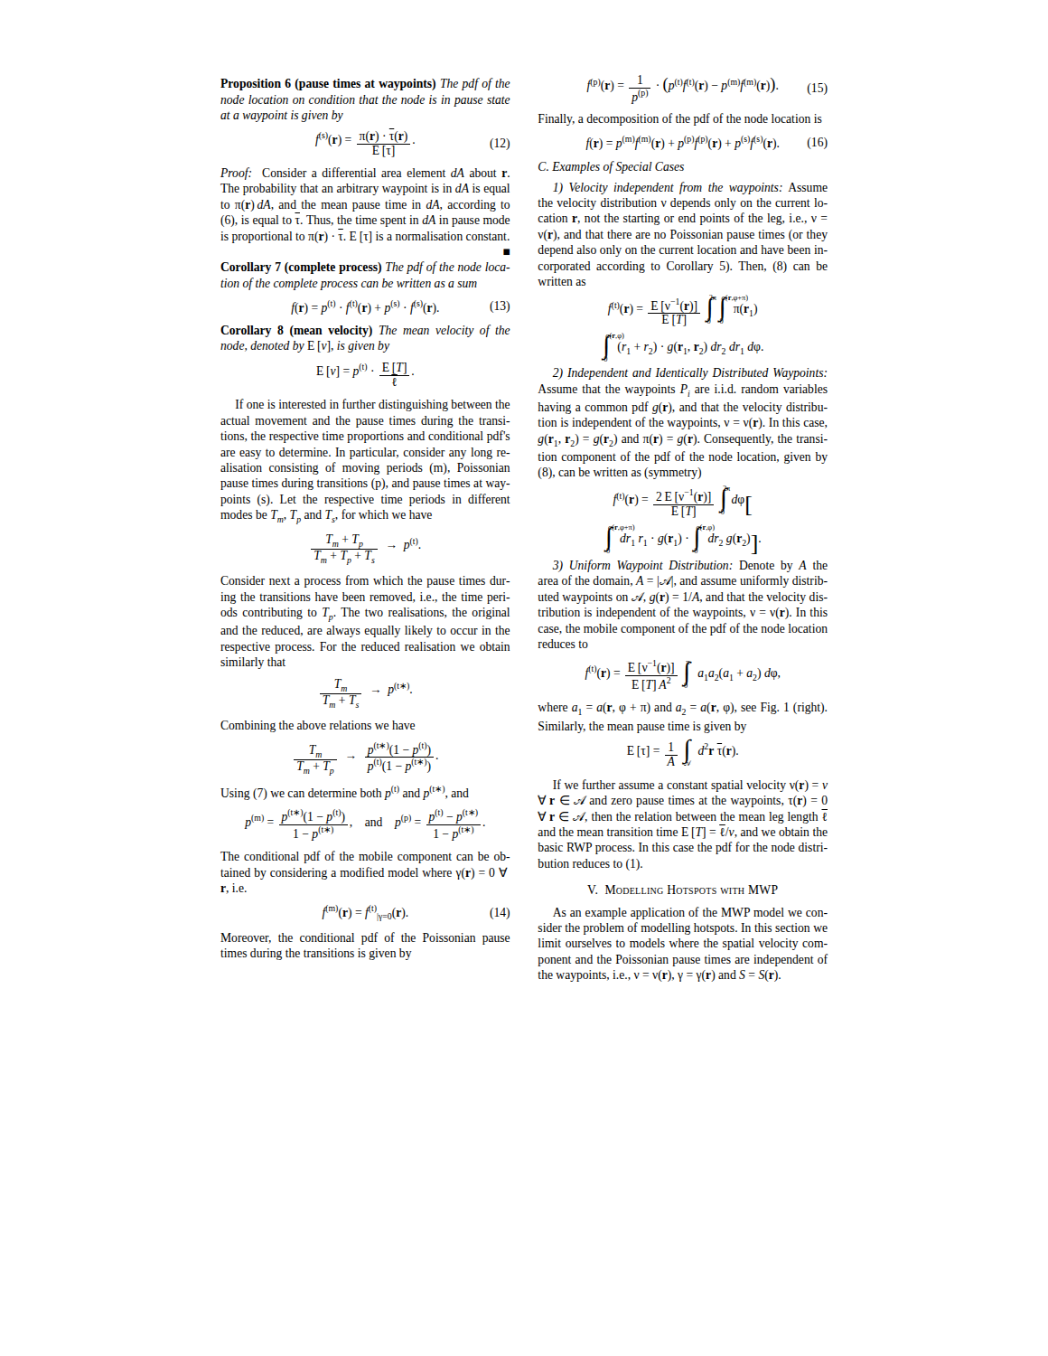Proposition 6 (pause times at waypoints) The pdf of the node location on condition that the node is in pause state at a waypoint is given by
f(s)(r) = π(r) · τ(r) E [τ]. (12)
Proof: Consider a differential area element dA about r. The probability that an arbitrary waypoint is in dA is equal to π(r) dA, and the mean pause time in dA, according to (6), is equal to τ. Thus, the time spent in dA in pause mode is proportional to π(r) · τ. E [τ] is a normalisation constant. ■
Corollary 7 (complete process) The pdf of the node location of the complete process can be written as a sum
f(r) = p(t) · f(t)(r) + p(s) · f(s)(r). (13)
Corollary 8 (mean velocity) The mean velocity of the node, denoted by E [v], is given by
E [v] = p(t) · E [T] ℓ.
If one is interested in further distinguishing between the actual movement and the pause times during the transitions, the respective time proportions and conditional pdf's are easy to determine. In particular, consider any long realisation consisting of moving periods (m), Poissonian pause times during transitions (p), and pause times at waypoints (s). Let the respective time periods in different modes be Tm, Tp and Ts, for which we have
Tm + Tp Tm + Tp + Ts → p(t).
Consider next a process from which the pause times during the transitions have been removed, i.e., the time periods contributing to Tp. The two realisations, the original and the reduced, are always equally likely to occur in the respective process. For the reduced realisation we obtain similarly that
Tm Tm + Ts → p(t∗).
Combining the above relations we have
Tm Tm + Tp → p(t∗)(1 − p(t)) p(t)(1 − p(t∗)).
Using (7) we can determine both p(t) and p(t∗), and
p(m) = p(t∗)(1 − p(t)) 1 − p(t∗), and p(p) = p(t) − p(t∗) 1 − p(t∗).
The conditional pdf of the mobile component can be obtained by considering a modified model where γ(r) = 0 ∀ r, i.e.
f(m)(r) = f(t)|γ=0(r). (14)
Moreover, the conditional pdf of the Poissonian pause times during the transitions is given by
f(p)(r) = 1 p(p) · (p(t)f(t)(r) − p(m)f(m)(r)). (15)
Finally, a decomposition of the pdf of the node location is
f(r) = p(m)f(m)(r) + p(p)f(p)(r) + p(s)f(s)(r). (16)
C. Examples of Special Cases
1) Velocity independent from the waypoints: Assume the velocity distribution ν depends only on the current location r, not the starting or end points of the leg, i.e., ν = ν(r), and that there are no Poissonian pause times (or they depend also only on the current location and have been incorporated according to Corollary 5). Then, (8) can be written as
f(t)(r) = E [ν−1(r)] E [T] 2π∫0 a(r,φ+π)∫0 π(r1) a(r,φ)∫0 (r1 + r2) · g(r1, r2) dr2 dr1 dφ.
2) Independent and Identically Distributed Waypoints: Assume that the waypoints Pi are i.i.d. random variables having a common pdf g(r), and that the velocity distribution is independent of the waypoints, ν = ν(r). In this case, g(r1, r2) = g(r2) and π(r) = g(r). Consequently, the transition component of the pdf of the node location, given by (8), can be written as (symmetry)
f(t)(r) = 2 E [ν−1(r)] E [T] 2π∫0 dφ[ a(r,φ+π)∫0 dr1 r1 · g(r1) · a(r,φ)∫0 dr2 g(r2)].
3) Uniform Waypoint Distribution: Denote by A the area of the domain, A = |𝒜|, and assume uniformly distributed waypoints on 𝒜, g(r) = 1/A, and that the velocity distribution is independent of the waypoints, ν = ν(r). In this case, the mobile component of the pdf of the node location reduces to
f(t)(r) = E [ν−1(r)] E [T] A2 π∫0 a1a2(a1 + a2) dφ,
where a1 = a(r, φ + π) and a2 = a(r, φ), see Fig. 1 (right). Similarly, the mean pause time is given by
E [τ] = 1 A ∫𝒜 d2r τ(r).
If we further assume a constant spatial velocity ν(r) = v ∀ r ∈ 𝒜 and zero pause times at the waypoints, τ(r) = 0 ∀ r ∈ 𝒜, then the relation between the mean leg length ℓ and the mean transition time E [T] = ℓ/v, and we obtain the basic RWP process. In this case the pdf for the node distribution reduces to (1).
V. Modelling Hotspots with MWP
As an example application of the MWP model we consider the problem of modelling hotspots. In this section we limit ourselves to models where the spatial velocity component and the Poissonian pause times are independent of the waypoints, i.e., ν = ν(r), γ = γ(r) and S = S(r).